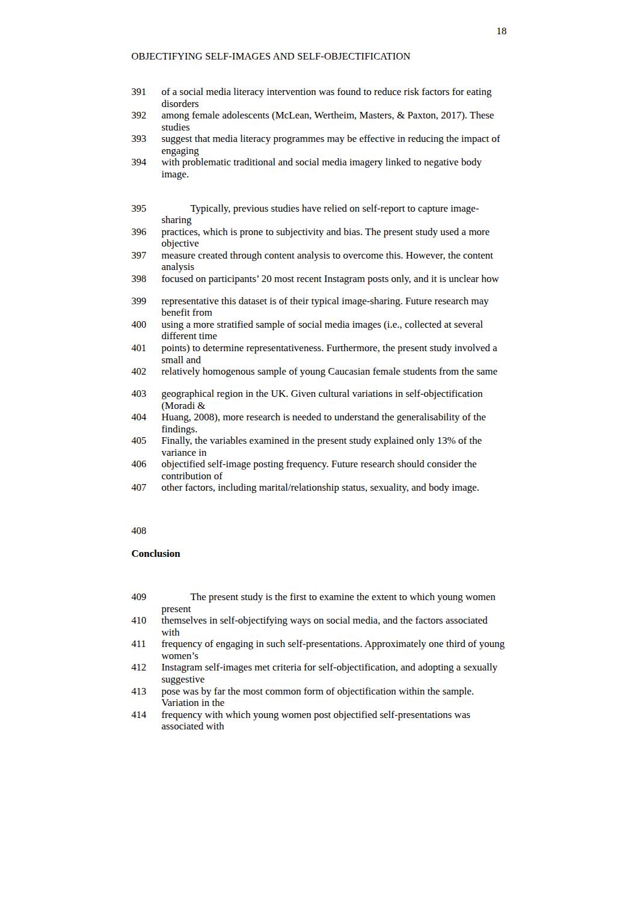18
Objectifying Self-Images and Self-Objectification
391 of a social media literacy intervention was found to reduce risk factors for eating disorders
392 among female adolescents (McLean, Wertheim, Masters, & Paxton, 2017). These studies
393 suggest that media literacy programmes may be effective in reducing the impact of engaging
394 with problematic traditional and social media imagery linked to negative body image.
395 Typically, previous studies have relied on self-report to capture image-sharing
396 practices, which is prone to subjectivity and bias. The present study used a more objective
397 measure created through content analysis to overcome this. However, the content analysis
398 focused on participants’ 20 most recent Instagram posts only, and it is unclear how
399 representative this dataset is of their typical image-sharing. Future research may benefit from
400 using a more stratified sample of social media images (i.e., collected at several different time
401 points) to determine representativeness. Furthermore, the present study involved a small and
402 relatively homogenous sample of young Caucasian female students from the same
403 geographical region in the UK. Given cultural variations in self-objectification (Moradi &
404 Huang, 2008), more research is needed to understand the generalisability of the findings.
405 Finally, the variables examined in the present study explained only 13% of the variance in
406 objectified self-image posting frequency. Future research should consider the contribution of
407 other factors, including marital/relationship status, sexuality, and body image.
408
Conclusion
409 The present study is the first to examine the extent to which young women present
410 themselves in self-objectifying ways on social media, and the factors associated with
411 frequency of engaging in such self-presentations. Approximately one third of young women’s
412 Instagram self-images met criteria for self-objectification, and adopting a sexually suggestive
413 pose was by far the most common form of objectification within the sample. Variation in the
414 frequency with which young women post objectified self-presentations was associated with